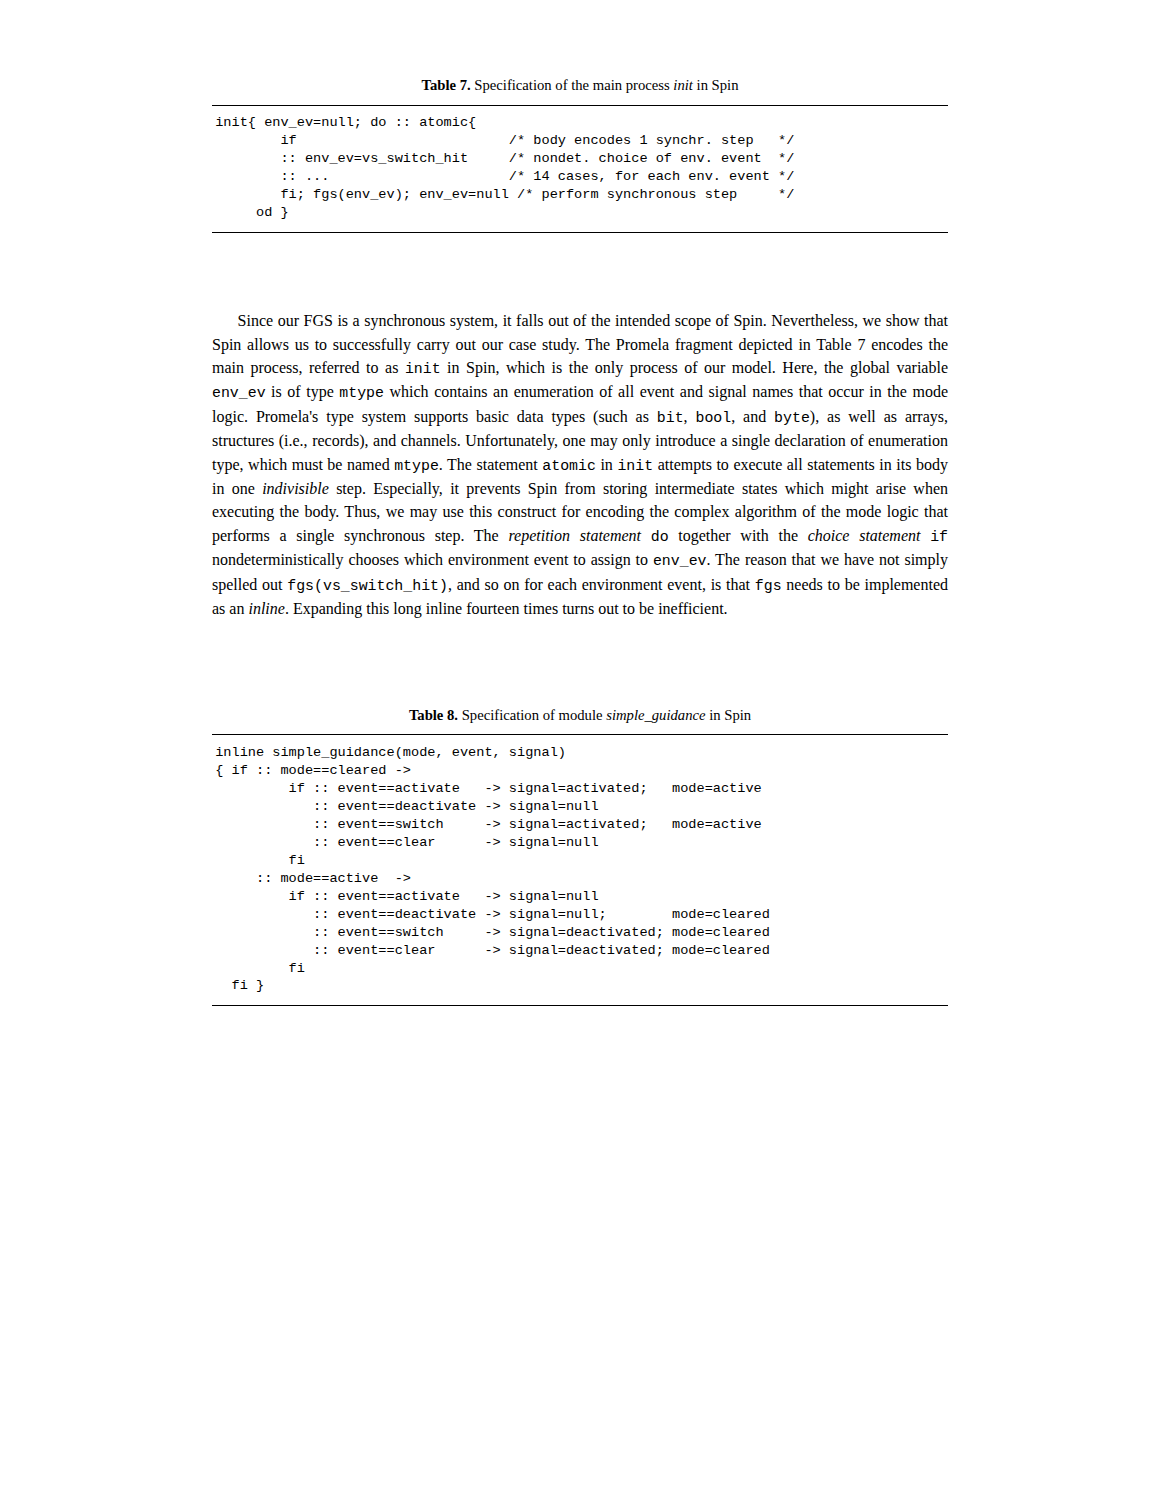Table 7. Specification of the main process init in Spin
init{ env_ev=null; do :: atomic{
        if                          /* body encodes 1 synchr. step   */
        :: env_ev=vs_switch_hit     /* nondet. choice of env. event  */
        :: ...                      /* 14 cases, for each env. event */
        fi; fgs(env_ev); env_ev=null /* perform synchronous step     */
     od }
Since our FGS is a synchronous system, it falls out of the intended scope of Spin. Nevertheless, we show that Spin allows us to successfully carry out our case study. The Promela fragment depicted in Table 7 encodes the main process, referred to as init in Spin, which is the only process of our model. Here, the global variable env_ev is of type mtype which contains an enumeration of all event and signal names that occur in the mode logic. Promela's type system supports basic data types (such as bit, bool, and byte), as well as arrays, structures (i.e., records), and channels. Unfortunately, one may only introduce a single declaration of enumeration type, which must be named mtype. The statement atomic in init attempts to execute all statements in its body in one indivisible step. Especially, it prevents Spin from storing intermediate states which might arise when executing the body. Thus, we may use this construct for encoding the complex algorithm of the mode logic that performs a single synchronous step. The repetition statement do together with the choice statement if nondeterministically chooses which environment event to assign to env_ev. The reason that we have not simply spelled out fgs(vs_switch_hit), and so on for each environment event, is that fgs needs to be implemented as an inline. Expanding this long inline fourteen times turns out to be inefficient.
Table 8. Specification of module simple_guidance in Spin
inline simple_guidance(mode, event, signal)
{ if :: mode==cleared ->
         if :: event==activate   -> signal=activated;   mode=active
            :: event==deactivate -> signal=null
            :: event==switch     -> signal=activated;   mode=active
            :: event==clear      -> signal=null
         fi
     :: mode==active  ->
         if :: event==activate   -> signal=null
            :: event==deactivate -> signal=null;        mode=cleared
            :: event==switch     -> signal=deactivated; mode=cleared
            :: event==clear      -> signal=deactivated; mode=cleared
         fi
  fi }